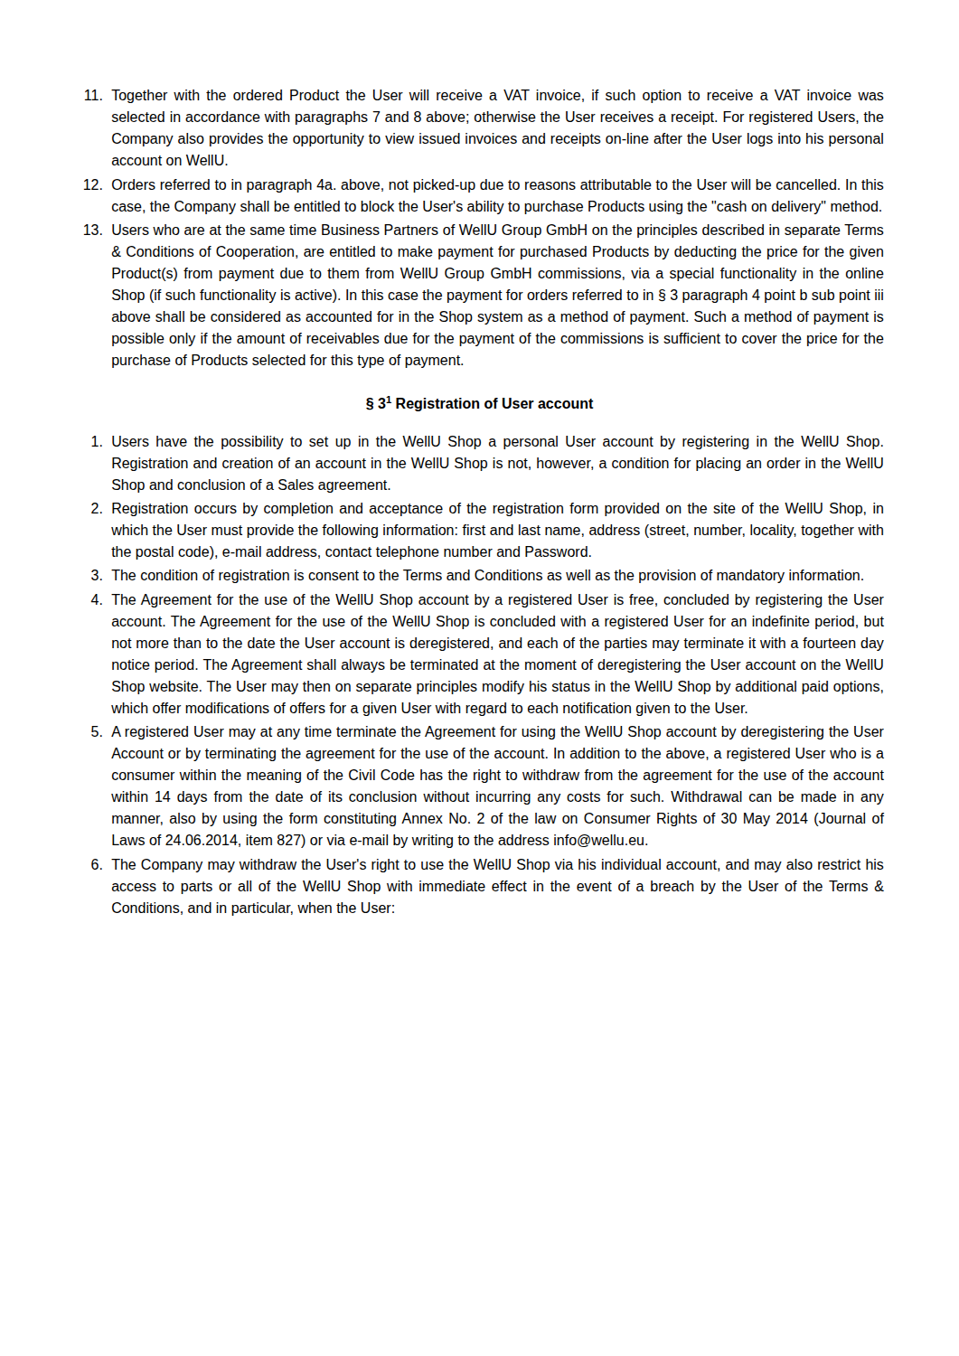Together with the ordered Product the User will receive a VAT invoice, if such option to receive a VAT invoice was selected in accordance with paragraphs 7 and 8 above; otherwise the User receives a receipt. For registered Users, the Company also provides the opportunity to view issued invoices and receipts on-line after the User logs into his personal account on WellU.
Orders referred to in paragraph 4a. above, not picked-up due to reasons attributable to the User will be cancelled. In this case, the Company shall be entitled to block the User's ability to purchase Products using the "cash on delivery" method.
Users who are at the same time Business Partners of WellU Group GmbH on the principles described in separate Terms & Conditions of Cooperation, are entitled to make payment for purchased Products by deducting the price for the given Product(s) from payment due to them from WellU Group GmbH commissions, via a special functionality in the online Shop (if such functionality is active). In this case the payment for orders referred to in § 3 paragraph 4 point b sub point iii above shall be considered as accounted for in the Shop system as a method of payment. Such a method of payment is possible only if the amount of receivables due for the payment of the commissions is sufficient to cover the price for the purchase of Products selected for this type of payment.
§ 31 Registration of User account
Users have the possibility to set up in the WellU Shop a personal User account by registering in the WellU Shop. Registration and creation of an account in the WellU Shop is not, however, a condition for placing an order in the WellU Shop and conclusion of a Sales agreement.
Registration occurs by completion and acceptance of the registration form provided on the site of the WellU Shop, in which the User must provide the following information: first and last name, address (street, number, locality, together with the postal code), e-mail address, contact telephone number and Password.
The condition of registration is consent to the Terms and Conditions as well as the provision of mandatory information.
The Agreement for the use of the WellU Shop account by a registered User is free, concluded by registering the User account. The Agreement for the use of the WellU Shop is concluded with a registered User for an indefinite period, but not more than to the date the User account is deregistered, and each of the parties may terminate it with a fourteen day notice period. The Agreement shall always be terminated at the moment of deregistering the User account on the WellU Shop website. The User may then on separate principles modify his status in the WellU Shop by additional paid options, which offer modifications of offers for a given User with regard to each notification given to the User.
A registered User may at any time terminate the Agreement for using the WellU Shop account by deregistering the User Account or by terminating the agreement for the use of the account. In addition to the above, a registered User who is a consumer within the meaning of the Civil Code has the right to withdraw from the agreement for the use of the account within 14 days from the date of its conclusion without incurring any costs for such. Withdrawal can be made in any manner, also by using the form constituting Annex No. 2 of the law on Consumer Rights of 30 May 2014 (Journal of Laws of 24.06.2014, item 827) or via e-mail by writing to the address info@wellu.eu.
The Company may withdraw the User's right to use the WellU Shop via his individual account, and may also restrict his access to parts or all of the WellU Shop with immediate effect in the event of a breach by the User of the Terms & Conditions, and in particular, when the User: